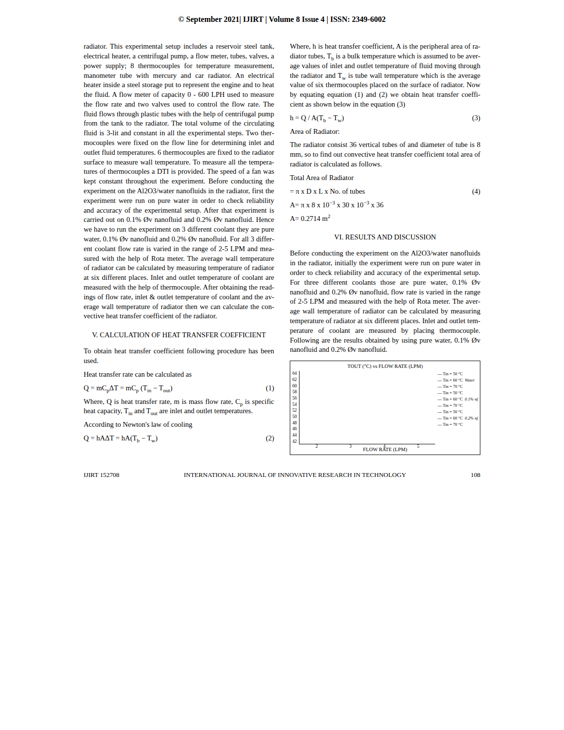© September 2021| IJIRT | Volume 8 Issue 4 | ISSN: 2349-6002
radiator. This experimental setup includes a reservoir steel tank, electrical heater, a centrifugal pump, a flow meter, tubes, valves, a power supply; 8 thermocouples for temperature measurement, manometer tube with mercury and car radiator. An electrical heater inside a steel storage put to represent the engine and to heat the fluid. A flow meter of capacity 0 - 600 LPH used to measure the flow rate and two valves used to control the flow rate. The fluid flows through plastic tubes with the help of centrifugal pump from the tank to the radiator. The total volume of the circulating fluid is 3-lit and constant in all the experimental steps. Two thermocouples were fixed on the flow line for determining inlet and outlet fluid temperatures. 6 thermocouples are fixed to the radiator surface to measure wall temperature. To measure all the temperatures of thermocouples a DTI is provided. The speed of a fan was kept constant throughout the experiment. Before conducting the experiment on the Al2O3/water nanofluids in the radiator, first the experiment were run on pure water in order to check reliability and accuracy of the experimental setup. After that experiment is carried out on 0.1% Øv nanofluid and 0.2% Øv nanofluid. Hence we have to run the experiment on 3 different coolant they are pure water, 0.1% Øv nanofluid and 0.2% Øv nanofluid. For all 3 different coolant flow rate is varied in the range of 2-5 LPM and measured with the help of Rota meter. The average wall temperature of radiator can be calculated by measuring temperature of radiator at six different places. Inlet and outlet temperature of coolant are measured with the help of thermocouple. After obtaining the readings of flow rate, inlet & outlet temperature of coolant and the average wall temperature of radiator then we can calculate the convective heat transfer coefficient of the radiator.
V. Calculation of Heat Transfer Coefficient
To obtain heat transfer coefficient following procedure has been used.
Heat transfer rate can be calculated as
Q = mCpΔT = mCp (Tin − Tout) (1)
Where, Q is heat transfer rate, m is mass flow rate, Cp is specific heat capacity, Tin and Tout are inlet and outlet temperatures.
According to Newton's law of cooling
Q = hAΔT = hA(Tb − Tw) (2)
Where, h is heat transfer coefficient, A is the peripheral area of radiator tubes, Tb is a bulk temperature which is assumed to be average values of inlet and outlet temperature of fluid moving through the radiator and Tw is tube wall temperature which is the average value of six thermocouples placed on the surface of radiator. Now by equating equation (1) and (2) we obtain heat transfer coefficient as shown below in the equation (3)
h = Q / A(Tb − Tw) (3)
Area of Radiator:
The radiator consist 36 vertical tubes of and diameter of tube is 8 mm, so to find out convective heat transfer coefficient total area of radiator is calculated as follows.
Total Area of Radiator
= π x D x L x No. of tubes (4)
A= π x 8 x 10−3 x 30 x 10−3 x 36
A= 0.2714 m2
VI. Results and Discussion
Before conducting the experiment on the Al2O3/water nanofluids in the radiator, initially the experiment were run on pure water in order to check reliability and accuracy of the experimental setup. For three different coolants those are pure water, 0.1% Øv nanofluid and 0.2% Øv nanofluid, flow rate is varied in the range of 2-5 LPM and measured with the help of Rota meter. The average wall temperature of radiator can be calculated by measuring temperature of radiator at six different places. Inlet and outlet temperature of coolant are measured by placing thermocouple. Following are the results obtained by using pure water, 0.1% Øv nanofluid and 0.2% Øv nanofluid.
TOUT (°C) vs FLOW RATE (LPM)
646260585654525048464442
2345
— Tin = 50 °C
— Tin = 60 °C Water
— Tin = 70 °C
— Tin = 50 °C
— Tin = 60 °C 0.1% nf
— Tin = 70 °C
— Tin = 50 °C
— Tin = 60 °C 0.2% nf
— Tin = 70 °C
FLOW RATE (LPM)
IJIRT 152708 INTERNATIONAL JOURNAL OF INNOVATIVE RESEARCH IN TECHNOLOGY 108